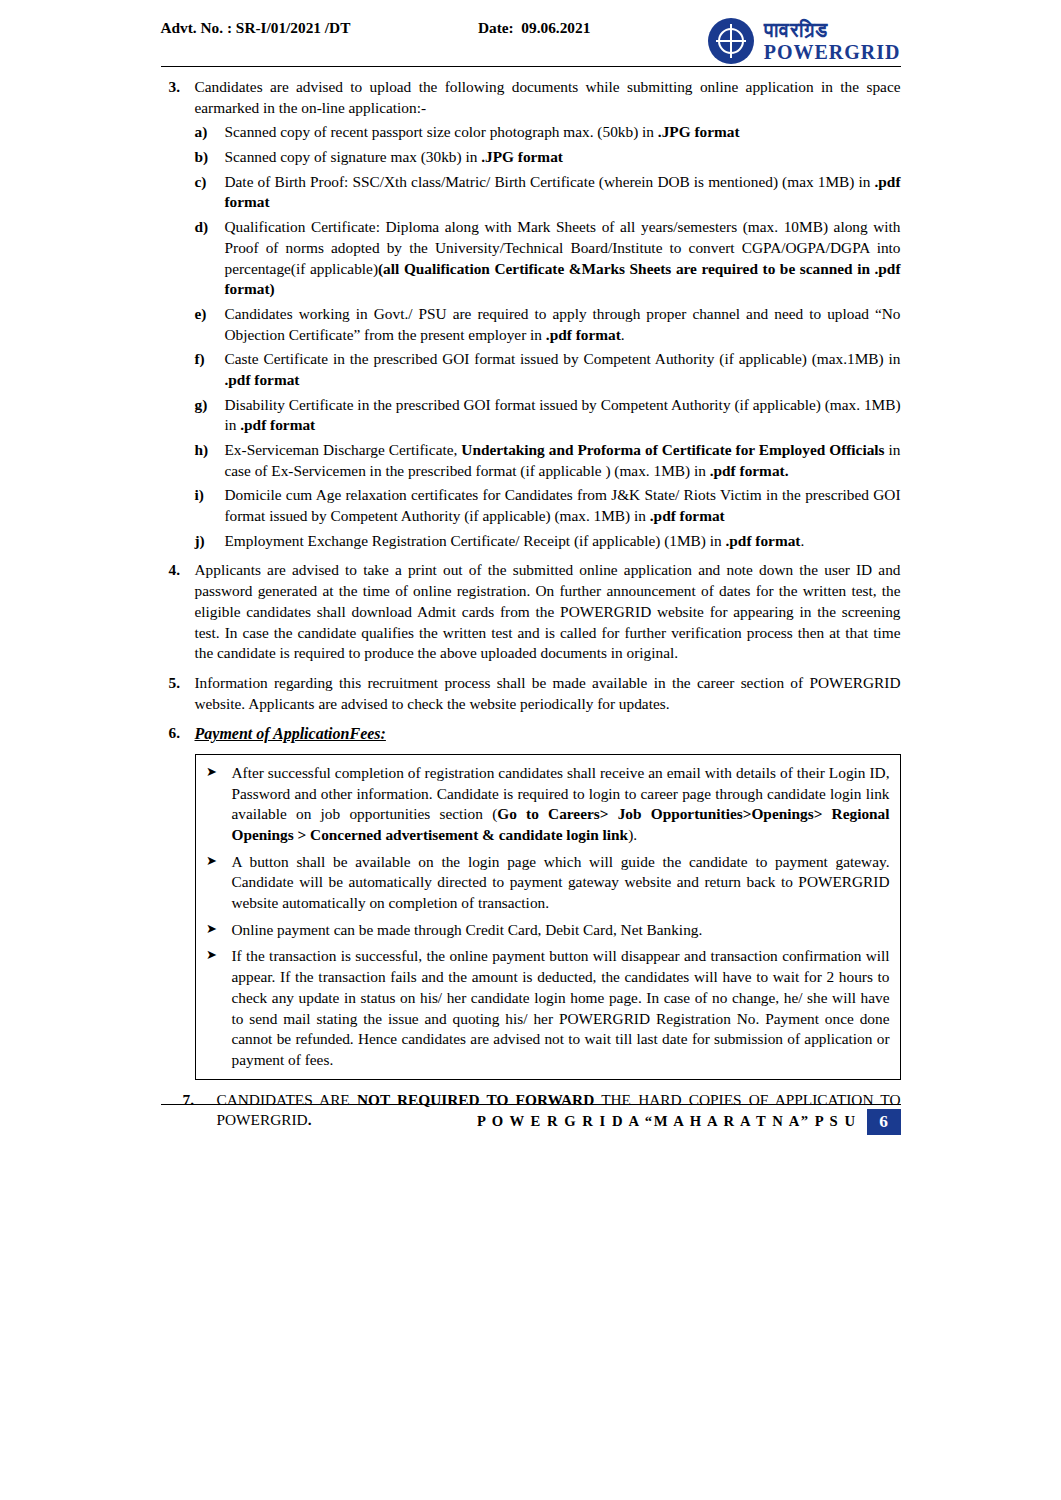Advt. No. : SR-I/01/2021 /DT
Date: 09.06.2021
पावरग्रिड
POWERGRID
Candidates are advised to upload the following documents while submitting online application in the space earmarked in the on-line application:-
Scanned copy of recent passport size color photograph max. (50kb) in .JPG format
Scanned copy of signature max (30kb) in .JPG format
Date of Birth Proof: SSC/Xth class/Matric/ Birth Certificate (wherein DOB is mentioned) (max 1MB) in .pdf format
Qualification Certificate: Diploma along with Mark Sheets of all years/semesters (max. 10MB) along with Proof of norms adopted by the University/Technical Board/Institute to convert CGPA/OGPA/DGPA into percentage(if applicable)(all Qualification Certificate &Marks Sheets are required to be scanned in .pdf format)
Candidates working in Govt./ PSU are required to apply through proper channel and need to upload “No Objection Certificate” from the present employer in .pdf format.
Caste Certificate in the prescribed GOI format issued by Competent Authority (if applicable) (max.1MB) in .pdf format
Disability Certificate in the prescribed GOI format issued by Competent Authority (if applicable) (max. 1MB) in .pdf format
Ex-Serviceman Discharge Certificate, Undertaking and Proforma of Certificate for Employed Officials in case of Ex-Servicemen in the prescribed format (if applicable ) (max. 1MB) in .pdf format.
Domicile cum Age relaxation certificates for Candidates from J&K State/ Riots Victim in the prescribed GOI format issued by Competent Authority (if applicable) (max. 1MB) in .pdf format
Employment Exchange Registration Certificate/ Receipt (if applicable) (1MB) in .pdf format.
Applicants are advised to take a print out of the submitted online application and note down the user ID and password generated at the time of online registration. On further announcement of dates for the written test, the eligible candidates shall download Admit cards from the POWERGRID website for appearing in the screening test. In case the candidate qualifies the written test and is called for further verification process then at that time the candidate is required to produce the above uploaded documents in original.
Information regarding this recruitment process shall be made available in the career section of POWERGRID website. Applicants are advised to check the website periodically for updates.
Payment of ApplicationFees:
After successful completion of registration candidates shall receive an email with details of their Login ID, Password and other information. Candidate is required to login to career page through candidate login link available on job opportunities section (Go to Careers> Job Opportunities>Openings> Regional Openings > Concerned advertisement & candidate login link).
A button shall be available on the login page which will guide the candidate to payment gateway. Candidate will be automatically directed to payment gateway website and return back to POWERGRID website automatically on completion of transaction.
Online payment can be made through Credit Card, Debit Card, Net Banking.
If the transaction is successful, the online payment button will disappear and transaction confirmation will appear. If the transaction fails and the amount is deducted, the candidates will have to wait for 2 hours to check any update in status on his/ her candidate login home page. In case of no change, he/ she will have to send mail stating the issue and quoting his/ her POWERGRID Registration No. Payment once done cannot be refunded. Hence candidates are advised not to wait till last date for submission of application or payment of fees.
7. CANDIDATES ARE NOT REQUIRED TO FORWARD THE HARD COPIES OF APPLICATION TO POWERGRID.
P O W E R G R I D A “M A H A R A T N A” P S U
6